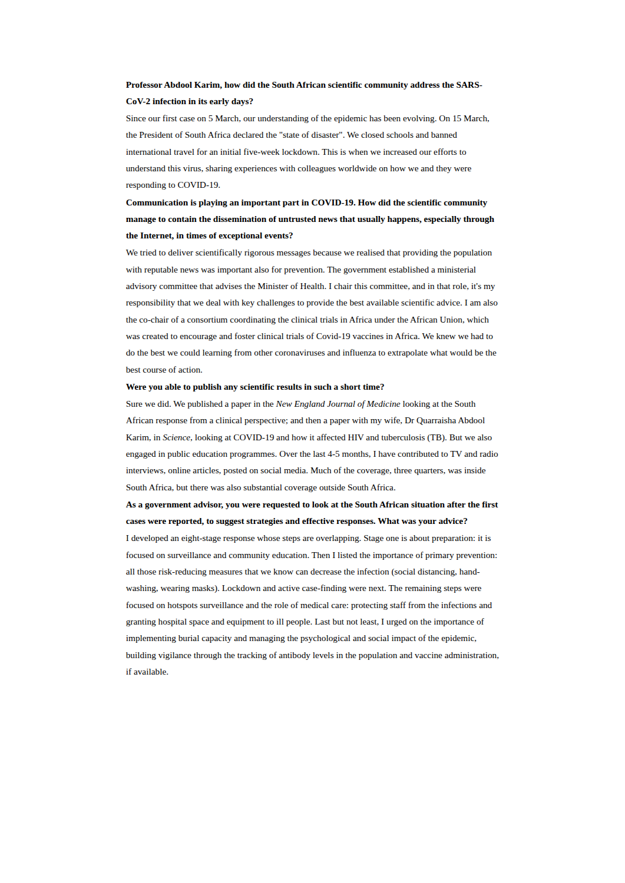Professor Abdool Karim, how did the South African scientific community address the SARS-CoV-2 infection in its early days?
Since our first case on 5 March, our understanding of the epidemic has been evolving. On 15 March, the President of South Africa declared the "state of disaster". We closed schools and banned international travel for an initial five-week lockdown. This is when we increased our efforts to understand this virus, sharing experiences with colleagues worldwide on how we and they were responding to COVID-19.
Communication is playing an important part in COVID-19. How did the scientific community manage to contain the dissemination of untrusted news that usually happens, especially through the Internet, in times of exceptional events?
We tried to deliver scientifically rigorous messages because we realised that providing the population with reputable news was important also for prevention. The government established a ministerial advisory committee that advises the Minister of Health. I chair this committee, and in that role, it's my responsibility that we deal with key challenges to provide the best available scientific advice. I am also the co-chair of a consortium coordinating the clinical trials in Africa under the African Union, which was created to encourage and foster clinical trials of Covid-19 vaccines in Africa. We knew we had to do the best we could learning from other coronaviruses and influenza to extrapolate what would be the best course of action.
Were you able to publish any scientific results in such a short time?
Sure we did. We published a paper in the New England Journal of Medicine looking at the South African response from a clinical perspective; and then a paper with my wife, Dr Quarraisha Abdool Karim, in Science, looking at COVID-19 and how it affected HIV and tuberculosis (TB). But we also engaged in public education programmes. Over the last 4-5 months, I have contributed to TV and radio interviews, online articles, posted on social media. Much of the coverage, three quarters, was inside South Africa, but there was also substantial coverage outside South Africa.
As a government advisor, you were requested to look at the South African situation after the first cases were reported, to suggest strategies and effective responses. What was your advice?
I developed an eight-stage response whose steps are overlapping. Stage one is about preparation: it is focused on surveillance and community education. Then I listed the importance of primary prevention: all those risk-reducing measures that we know can decrease the infection (social distancing, hand-washing, wearing masks). Lockdown and active case-finding were next. The remaining steps were focused on hotspots surveillance and the role of medical care: protecting staff from the infections and granting hospital space and equipment to ill people. Last but not least, I urged on the importance of implementing burial capacity and managing the psychological and social impact of the epidemic, building vigilance through the tracking of antibody levels in the population and vaccine administration, if available.